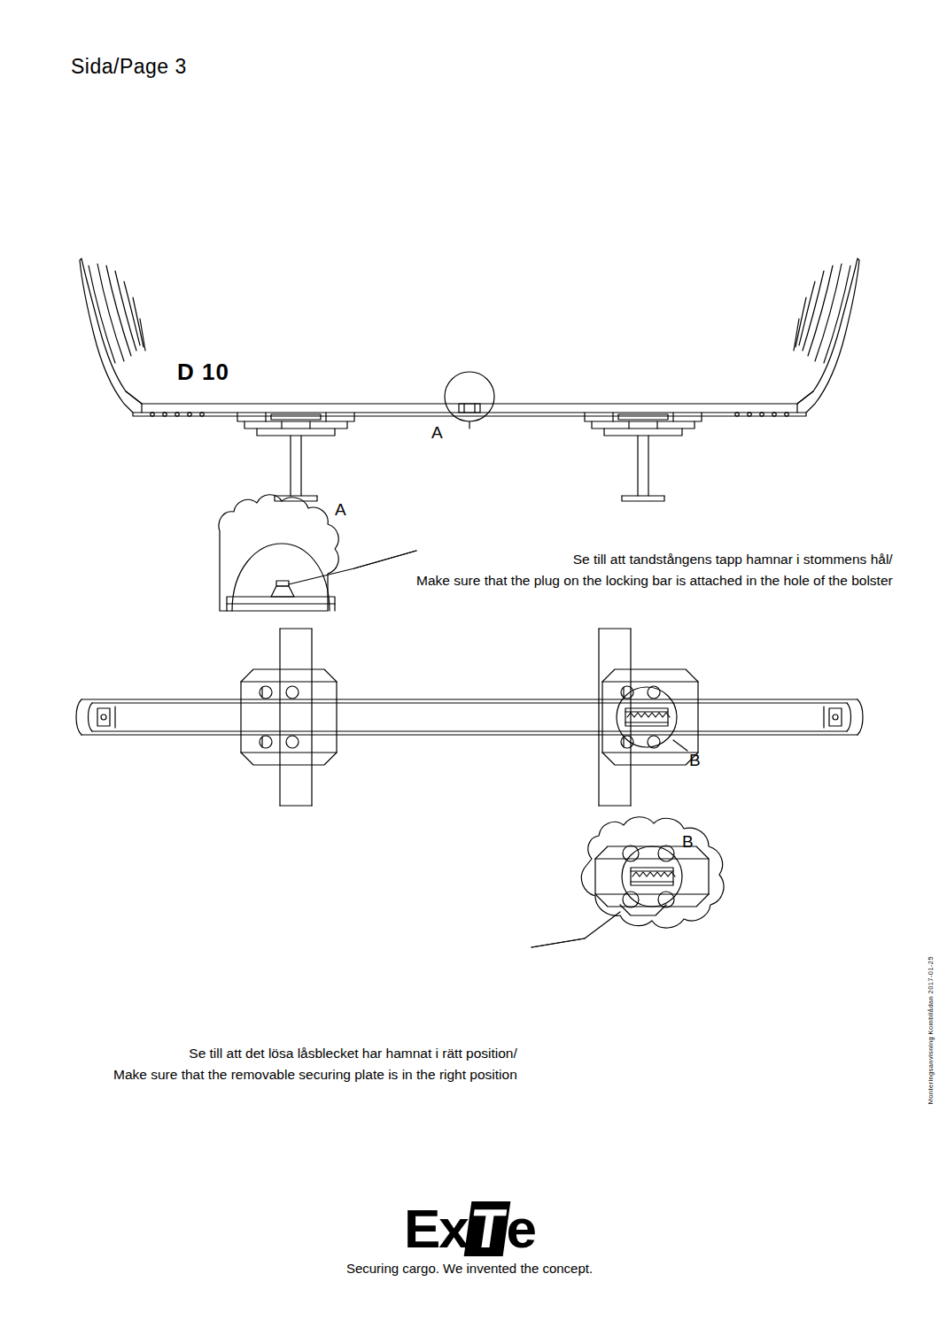Sida/Page 3
Monteringsanvisning Kombilådan 2017-01-25
D 10
A
A
B
B
Se till att tandstångens tapp hamnar i stommens hål/
Make sure that the plug on the locking bar is attached in the hole of the bolster
Se till att det lösa låsblecket har hamnat i rätt position/
Make sure that the removable securing plate is in the right position
ExTe
Securing cargo. We invented the concept.